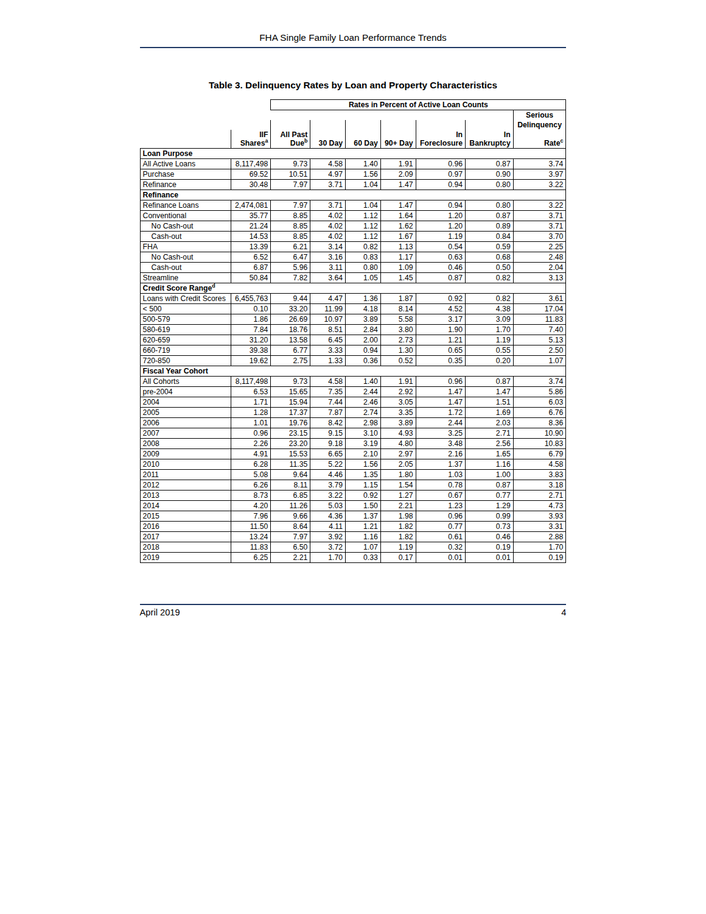FHA Single Family Loan Performance Trends
Table 3. Delinquency Rates by Loan and Property Characteristics
| | | Rates in Percent of Active Loan Counts |
| --- | --- | --- |
| | | Serious |
| | | | | | | Delinquency |
| | IIF Shares a | All Past Due b | 30 Day | 60 Day | 90+ Day | In Foreclosure | In Bankruptcy | Rate c |
| Loan Purpose |
| All Active Loans | 8,117,498 | 9.73 | 4.58 | 1.40 | 1.91 | 0.96 | 0.87 | 3.74 |
| Purchase | 69.52 | 10.51 | 4.97 | 1.56 | 2.09 | 0.97 | 0.90 | 3.97 |
| Refinance | 30.48 | 7.97 | 3.71 | 1.04 | 1.47 | 0.94 | 0.80 | 3.22 |
| Refinance |
| Refinance Loans | 2,474,081 | 7.97 | 3.71 | 1.04 | 1.47 | 0.94 | 0.80 | 3.22 |
| Conventional | 35.77 | 8.85 | 4.02 | 1.12 | 1.64 | 1.20 | 0.87 | 3.71 |
| No Cash-out | 21.24 | 8.85 | 4.02 | 1.12 | 1.62 | 1.20 | 0.89 | 3.71 |
| Cash-out | 14.53 | 8.85 | 4.02 | 1.12 | 1.67 | 1.19 | 0.84 | 3.70 |
| FHA | 13.39 | 6.21 | 3.14 | 0.82 | 1.13 | 0.54 | 0.59 | 2.25 |
| No Cash-out | 6.52 | 6.47 | 3.16 | 0.83 | 1.17 | 0.63 | 0.68 | 2.48 |
| Cash-out | 6.87 | 5.96 | 3.11 | 0.80 | 1.09 | 0.46 | 0.50 | 2.04 |
| Streamline | 50.84 | 7.82 | 3.64 | 1.05 | 1.45 | 0.87 | 0.82 | 3.13 |
| Credit Score Range d |
| Loans with Credit Scores | 6,455,763 | 9.44 | 4.47 | 1.36 | 1.87 | 0.92 | 0.82 | 3.61 |
| < 500 | 0.10 | 33.20 | 11.99 | 4.18 | 8.14 | 4.52 | 4.38 | 17.04 |
| 500-579 | 1.86 | 26.69 | 10.97 | 3.89 | 5.58 | 3.17 | 3.09 | 11.83 |
| 580-619 | 7.84 | 18.76 | 8.51 | 2.84 | 3.80 | 1.90 | 1.70 | 7.40 |
| 620-659 | 31.20 | 13.58 | 6.45 | 2.00 | 2.73 | 1.21 | 1.19 | 5.13 |
| 660-719 | 39.38 | 6.77 | 3.33 | 0.94 | 1.30 | 0.65 | 0.55 | 2.50 |
| 720-850 | 19.62 | 2.75 | 1.33 | 0.36 | 0.52 | 0.35 | 0.20 | 1.07 |
| Fiscal Year Cohort |
| All Cohorts | 8,117,498 | 9.73 | 4.58 | 1.40 | 1.91 | 0.96 | 0.87 | 3.74 |
| pre-2004 | 6.53 | 15.65 | 7.35 | 2.44 | 2.92 | 1.47 | 1.47 | 5.86 |
| 2004 | 1.71 | 15.94 | 7.44 | 2.46 | 3.05 | 1.47 | 1.51 | 6.03 |
| 2005 | 1.28 | 17.37 | 7.87 | 2.74 | 3.35 | 1.72 | 1.69 | 6.76 |
| 2006 | 1.01 | 19.76 | 8.42 | 2.98 | 3.89 | 2.44 | 2.03 | 8.36 |
| 2007 | 0.96 | 23.15 | 9.15 | 3.10 | 4.93 | 3.25 | 2.71 | 10.90 |
| 2008 | 2.26 | 23.20 | 9.18 | 3.19 | 4.80 | 3.48 | 2.56 | 10.83 |
| 2009 | 4.91 | 15.53 | 6.65 | 2.10 | 2.97 | 2.16 | 1.65 | 6.79 |
| 2010 | 6.28 | 11.35 | 5.22 | 1.56 | 2.05 | 1.37 | 1.16 | 4.58 |
| 2011 | 5.08 | 9.64 | 4.46 | 1.35 | 1.80 | 1.03 | 1.00 | 3.83 |
| 2012 | 6.26 | 8.11 | 3.79 | 1.15 | 1.54 | 0.78 | 0.87 | 3.18 |
| 2013 | 8.73 | 6.85 | 3.22 | 0.92 | 1.27 | 0.67 | 0.77 | 2.71 |
| 2014 | 4.20 | 11.26 | 5.03 | 1.50 | 2.21 | 1.23 | 1.29 | 4.73 |
| 2015 | 7.96 | 9.66 | 4.36 | 1.37 | 1.98 | 0.96 | 0.99 | 3.93 |
| 2016 | 11.50 | 8.64 | 4.11 | 1.21 | 1.82 | 0.77 | 0.73 | 3.31 |
| 2017 | 13.24 | 7.97 | 3.92 | 1.16 | 1.82 | 0.61 | 0.46 | 2.88 |
| 2018 | 11.83 | 6.50 | 3.72 | 1.07 | 1.19 | 0.32 | 0.19 | 1.70 |
| 2019 | 6.25 | 2.21 | 1.70 | 0.33 | 0.17 | 0.01 | 0.01 | 0.19 |
April 2019
4